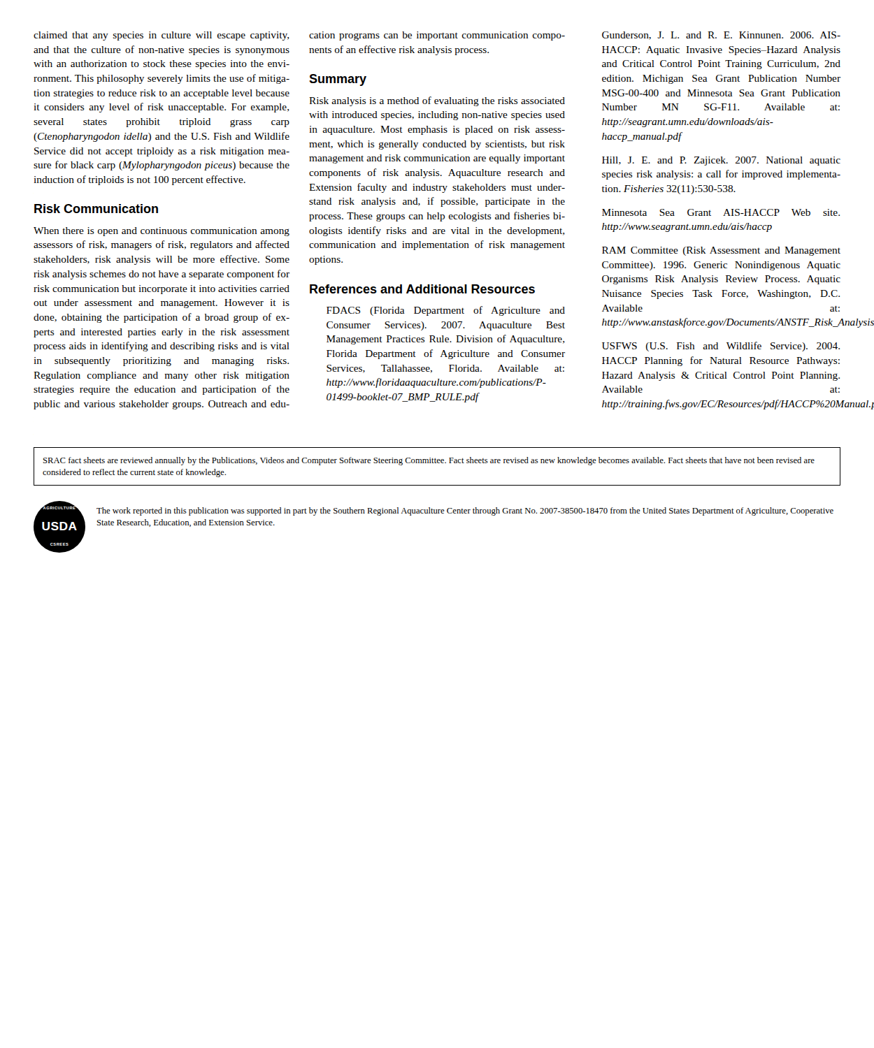claimed that any species in culture will escape captivity, and that the culture of non-native species is synonymous with an authorization to stock these species into the environment. This philosophy severely limits the use of mitigation strategies to reduce risk to an acceptable level because it considers any level of risk unacceptable. For example, several states prohibit triploid grass carp (Ctenopharyngodon idella) and the U.S. Fish and Wildlife Service did not accept triploidy as a risk mitigation measure for black carp (Mylopharyngodon piceus) because the induction of triploids is not 100 percent effective.
Risk Communication
When there is open and continuous communication among assessors of risk, managers of risk, regulators and affected stakeholders, risk analysis will be more effective. Some risk analysis schemes do not have a separate component for risk communication but incorporate it into activities carried out under assessment and management. However it is done, obtaining the participation of a broad group of experts and interested parties early in the risk assessment process aids in identifying and describing risks and is vital in subsequently prioritizing and managing risks. Regulation compliance and many other risk mitigation strategies require the education and participation of the public and various stakeholder groups. Outreach and education programs can be important communication components of an effective risk analysis process.
Summary
Risk analysis is a method of evaluating the risks associated with introduced species, including non-native species used in aquaculture. Most emphasis is placed on risk assessment, which is generally conducted by scientists, but risk management and risk communication are equally important components of risk analysis. Aquaculture research and Extension faculty and industry stakeholders must understand risk analysis and, if possible, participate in the process. These groups can help ecologists and fisheries biologists identify risks and are vital in the development, communication and implementation of risk management options.
References and Additional Resources
FDACS (Florida Department of Agriculture and Consumer Services). 2007. Aquaculture Best Management Practices Rule. Division of Aquaculture, Florida Department of Agriculture and Consumer Services, Tallahassee, Florida. Available at: http://www.floridaaquaculture.com/publications/P-01499-booklet-07_BMP_RULE.pdf
Gunderson, J. L. and R. E. Kinnunen. 2006. AIS-HACCP: Aquatic Invasive Species–Hazard Analysis and Critical Control Point Training Curriculum, 2nd edition. Michigan Sea Grant Publication Number MSG-00-400 and Minnesota Sea Grant Publication Number MN SG-F11. Available at: http://seagrant.umn.edu/downloads/ais-haccp_manual.pdf
Hill, J. E. and P. Zajicek. 2007. National aquatic species risk analysis: a call for improved implementation. Fisheries 32(11):530-538.
Minnesota Sea Grant AIS-HACCP Web site. http://www.seagrant.umn.edu/ais/haccp
RAM Committee (Risk Assessment and Management Committee). 1996. Generic Nonindigenous Aquatic Organisms Risk Analysis Review Process. Aquatic Nuisance Species Task Force, Washington, D.C. Available at: http://www.anstaskforce.gov/Documents/ANSTF_Risk_Analysis.pdf
USFWS (U.S. Fish and Wildlife Service). 2004. HACCP Planning for Natural Resource Pathways: Hazard Analysis & Critical Control Point Planning. Available at: http://training.fws.gov/EC/Resources/pdf/HACCP%20Manual.pdf
SRAC fact sheets are reviewed annually by the Publications, Videos and Computer Software Steering Committee. Fact sheets are revised as new knowledge becomes available. Fact sheets that have not been revised are considered to reflect the current state of knowledge.
AGRICULTURE
USDA
CSREES
The work reported in this publication was supported in part by the Southern Regional Aquaculture Center through Grant No. 2007-38500-18470 from the United States Department of Agriculture, Cooperative State Research, Education, and Extension Service.